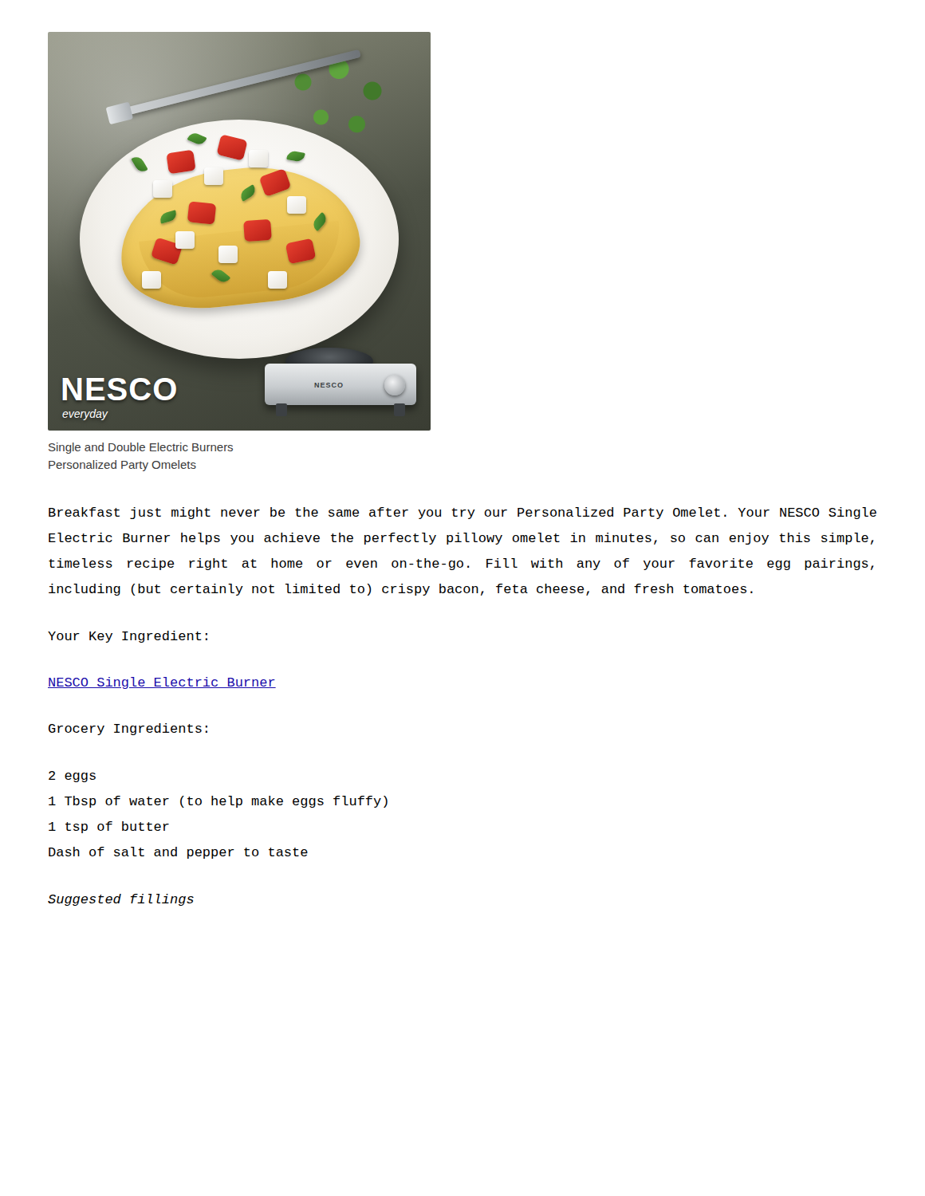NESCO everyday
NESCO
Single and Double Electric Burners
Personalized Party Omelets
Breakfast just might never be the same after you try our Personalized Party Omelet. Your NESCO Single Electric Burner helps you achieve the perfectly pillowy omelet in minutes, so can enjoy this simple, timeless recipe right at home or even on-the-go. Fill with any of your favorite egg pairings, including (but certainly not limited to) crispy bacon, feta cheese, and fresh tomatoes.
Your Key Ingredient:
NESCO Single Electric Burner
Grocery Ingredients:
2 eggs 1 Tbsp of water (to help make eggs fluffy) 1 tsp of butter Dash of salt and pepper to taste
Suggested fillings